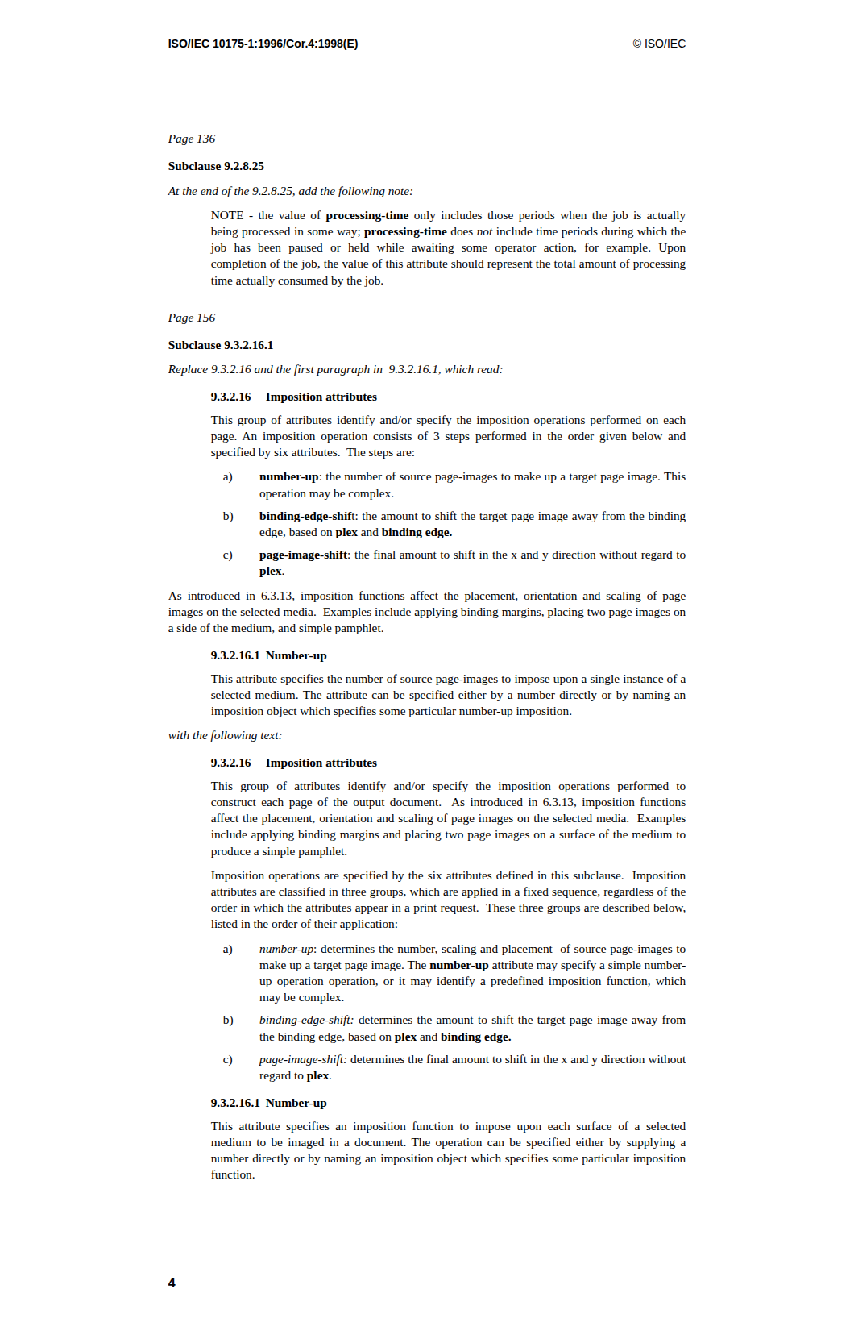ISO/IEC 10175-1:1996/Cor.4:1998(E)
© ISO/IEC
Page 136
Subclause 9.2.8.25
At the end of the 9.2.8.25, add the following note:
NOTE - the value of processing-time only includes those periods when the job is actually being processed in some way; processing-time does not include time periods during which the job has been paused or held while awaiting some operator action, for example. Upon completion of the job, the value of this attribute should represent the total amount of processing time actually consumed by the job.
Page 156
Subclause 9.3.2.16.1
Replace 9.3.2.16 and the first paragraph in 9.3.2.16.1, which read:
9.3.2.16 Imposition attributes
This group of attributes identify and/or specify the imposition operations performed on each page. An imposition operation consists of 3 steps performed in the order given below and specified by six attributes. The steps are:
a) number-up: the number of source page-images to make up a target page image. This operation may be complex.
b) binding-edge-shift: the amount to shift the target page image away from the binding edge, based on plex and binding edge.
c) page-image-shift: the final amount to shift in the x and y direction without regard to plex.
As introduced in 6.3.13, imposition functions affect the placement, orientation and scaling of page images on the selected media. Examples include applying binding margins, placing two page images on a side of the medium, and simple pamphlet.
9.3.2.16.1 Number-up
This attribute specifies the number of source page-images to impose upon a single instance of a selected medium. The attribute can be specified either by a number directly or by naming an imposition object which specifies some particular number-up imposition.
with the following text:
9.3.2.16 Imposition attributes
This group of attributes identify and/or specify the imposition operations performed to construct each page of the output document. As introduced in 6.3.13, imposition functions affect the placement, orientation and scaling of page images on the selected media. Examples include applying binding margins and placing two page images on a surface of the medium to produce a simple pamphlet.
Imposition operations are specified by the six attributes defined in this subclause. Imposition attributes are classified in three groups, which are applied in a fixed sequence, regardless of the order in which the attributes appear in a print request. These three groups are described below, listed in the order of their application:
a) number-up: determines the number, scaling and placement of source page-images to make up a target page image. The number-up attribute may specify a simple number-up operation operation, or it may identify a predefined imposition function, which may be complex.
b) binding-edge-shift: determines the amount to shift the target page image away from the binding edge, based on plex and binding edge.
c) page-image-shift: determines the final amount to shift in the x and y direction without regard to plex.
9.3.2.16.1 Number-up
This attribute specifies an imposition function to impose upon each surface of a selected medium to be imaged in a document. The operation can be specified either by supplying a number directly or by naming an imposition object which specifies some particular imposition function.
4